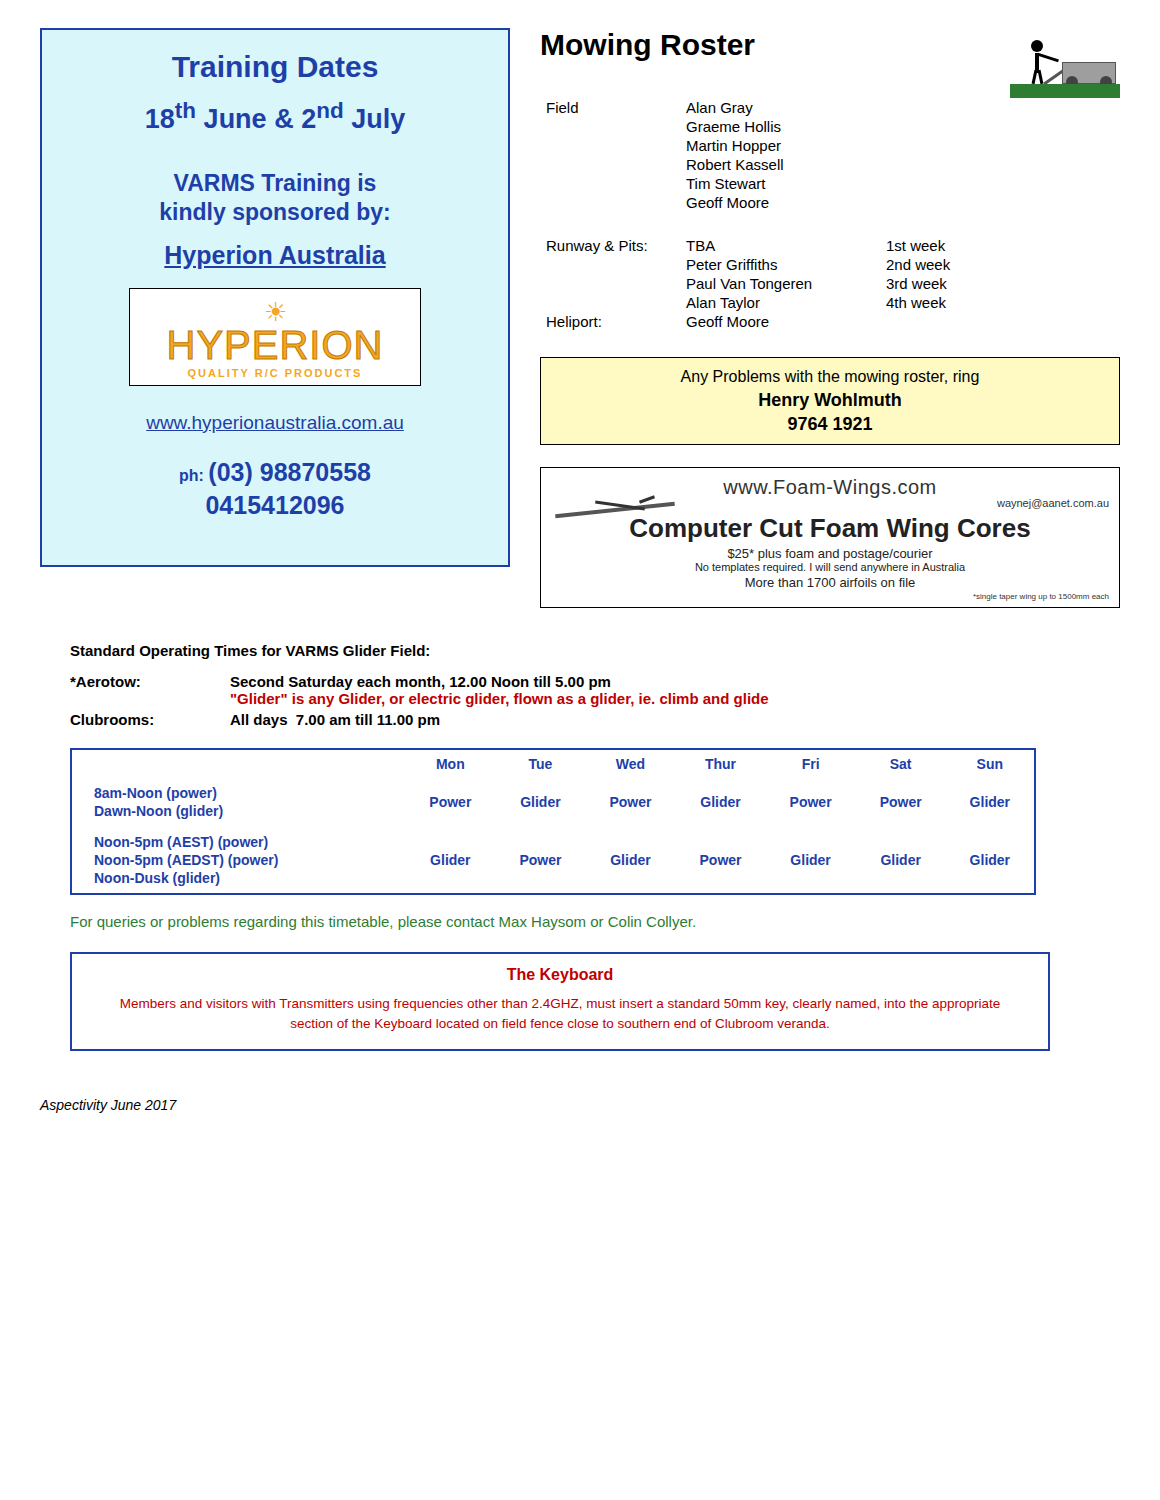Training Dates
18th June & 2nd July
VARMS Training is
kindly sponsored by:
Hyperion Australia
☀
HYPERION
QUALITY R/C PRODUCTS
www.hyperionaustralia.com.au
ph: (03) 98870558
0415412096
Mowing Roster
| Field | Alan Gray | |
| | Graeme Hollis | |
| | Martin Hopper | |
| | Robert Kassell | |
| | Tim Stewart | |
| | Geoff Moore | |
| Runway & Pits: | TBA | 1st week |
| | Peter Griffiths | 2nd week |
| | Paul Van Tongeren | 3rd week |
| | Alan Taylor | 4th week |
| Heliport: | Geoff Moore | |
Any Problems with the mowing roster, ring
Henry Wohlmuth
9764 1921
www.Foam-Wings.com
waynej@aanet.com.au
Computer Cut Foam Wing Cores
$25* plus foam and postage/courier
No templates required. I will send anywhere in Australia
More than 1700 airfoils on file
*single taper wing up to 1500mm each
Standard Operating Times for VARMS Glider Field:
| *Aerotow: | Second Saturday each month, 12.00 Noon till 5.00 pm "Glider" is any Glider, or electric glider, flown as a glider, ie. climb and glide |
| Clubrooms: | All days 7.00 am till 11.00 pm |
| | Mon | Tue | Wed | Thur | Fri | Sat | Sun |
| --- | --- | --- | --- | --- | --- | --- | --- |
| 8am-Noon (power) Dawn-Noon (glider) | Power | Glider | Power | Glider | Power | Power | Glider |
| Noon-5pm (AEST) (power) Noon-5pm (AEDST) (power) Noon-Dusk (glider) | Glider | Power | Glider | Power | Glider | Glider | Glider |
For queries or problems regarding this timetable, please contact Max Haysom or Colin Collyer.
The Keyboard
Members and visitors with Transmitters using frequencies other than 2.4GHZ, must insert a standard 50mm key, clearly named, into the appropriate section of the Keyboard located on field fence close to southern end of Clubroom veranda.
Aspectivity June 2017